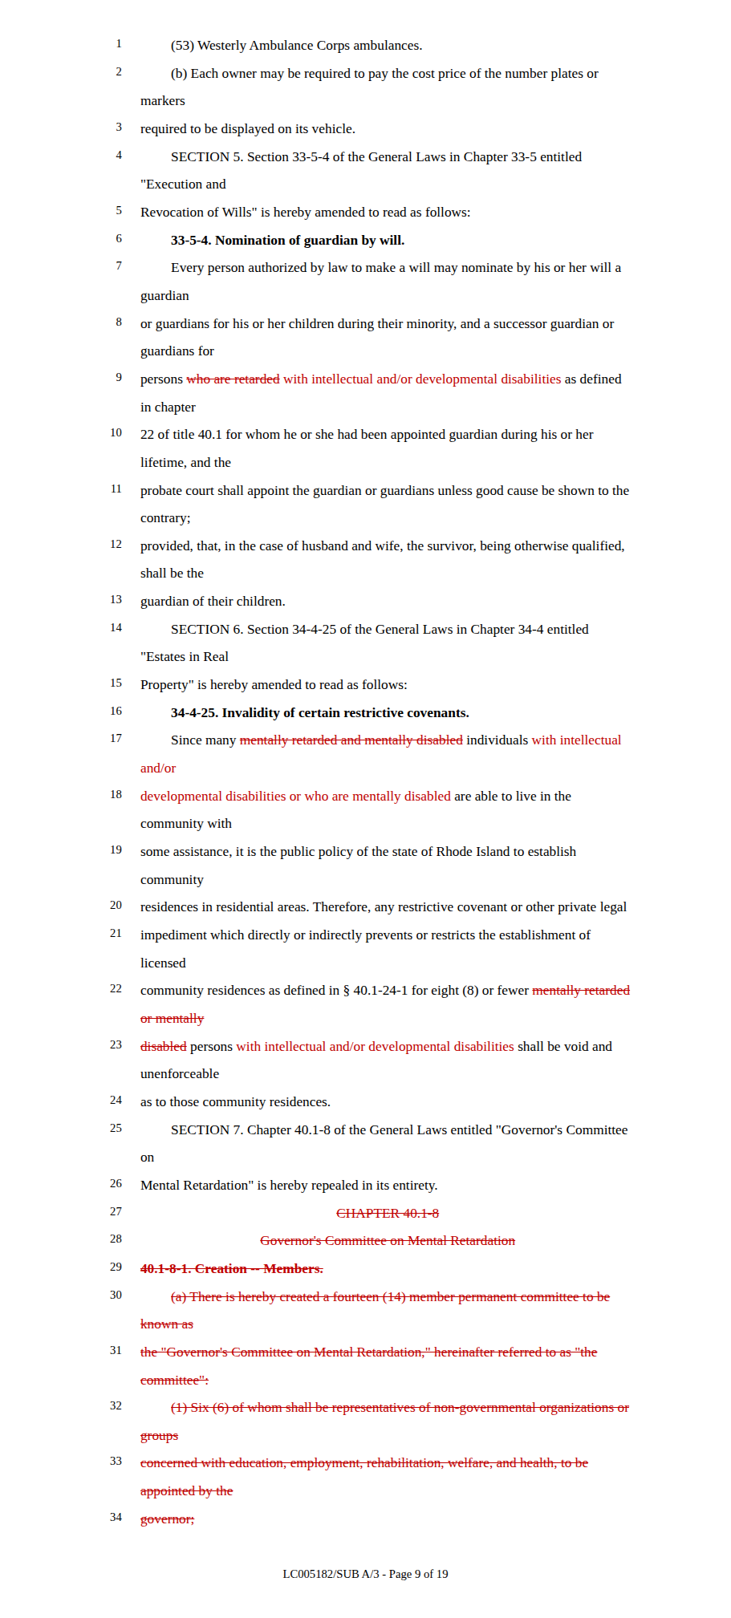(53) Westerly Ambulance Corps ambulances.
(b) Each owner may be required to pay the cost price of the number plates or markers
required to be displayed on its vehicle.
SECTION 5. Section 33-5-4 of the General Laws in Chapter 33-5 entitled "Execution and
Revocation of Wills" is hereby amended to read as follows:
33-5-4. Nomination of guardian by will.
Every person authorized by law to make a will may nominate by his or her will a guardian
or guardians for his or her children during their minority, and a successor guardian or guardians for
persons who are retarded with intellectual and/or developmental disabilities as defined in chapter
22 of title 40.1 for whom he or she had been appointed guardian during his or her lifetime, and the
probate court shall appoint the guardian or guardians unless good cause be shown to the contrary;
provided, that, in the case of husband and wife, the survivor, being otherwise qualified, shall be the
guardian of their children.
SECTION 6. Section 34-4-25 of the General Laws in Chapter 34-4 entitled "Estates in Real
Property" is hereby amended to read as follows:
34-4-25. Invalidity of certain restrictive covenants.
Since many mentally retarded and mentally disabled individuals with intellectual and/or
developmental disabilities or who are mentally disabled are able to live in the community with
some assistance, it is the public policy of the state of Rhode Island to establish community
residences in residential areas. Therefore, any restrictive covenant or other private legal
impediment which directly or indirectly prevents or restricts the establishment of licensed
community residences as defined in § 40.1-24-1 for eight (8) or fewer mentally retarded or mentally
disabled persons with intellectual and/or developmental disabilities shall be void and unenforceable
as to those community residences.
SECTION 7. Chapter 40.1-8 of the General Laws entitled "Governor's Committee on
Mental Retardation" is hereby repealed in its entirety.
CHAPTER 40.1-8
Governor's Committee on Mental Retardation
40.1-8-1. Creation -- Members.
(a) There is hereby created a fourteen (14) member permanent committee to be known as
the "Governor's Committee on Mental Retardation," hereinafter referred to as "the committee":
(1) Six (6) of whom shall be representatives of non-governmental organizations or groups
concerned with education, employment, rehabilitation, welfare, and health, to be appointed by the
governor;
LC005182/SUB A/3 - Page 9 of 19